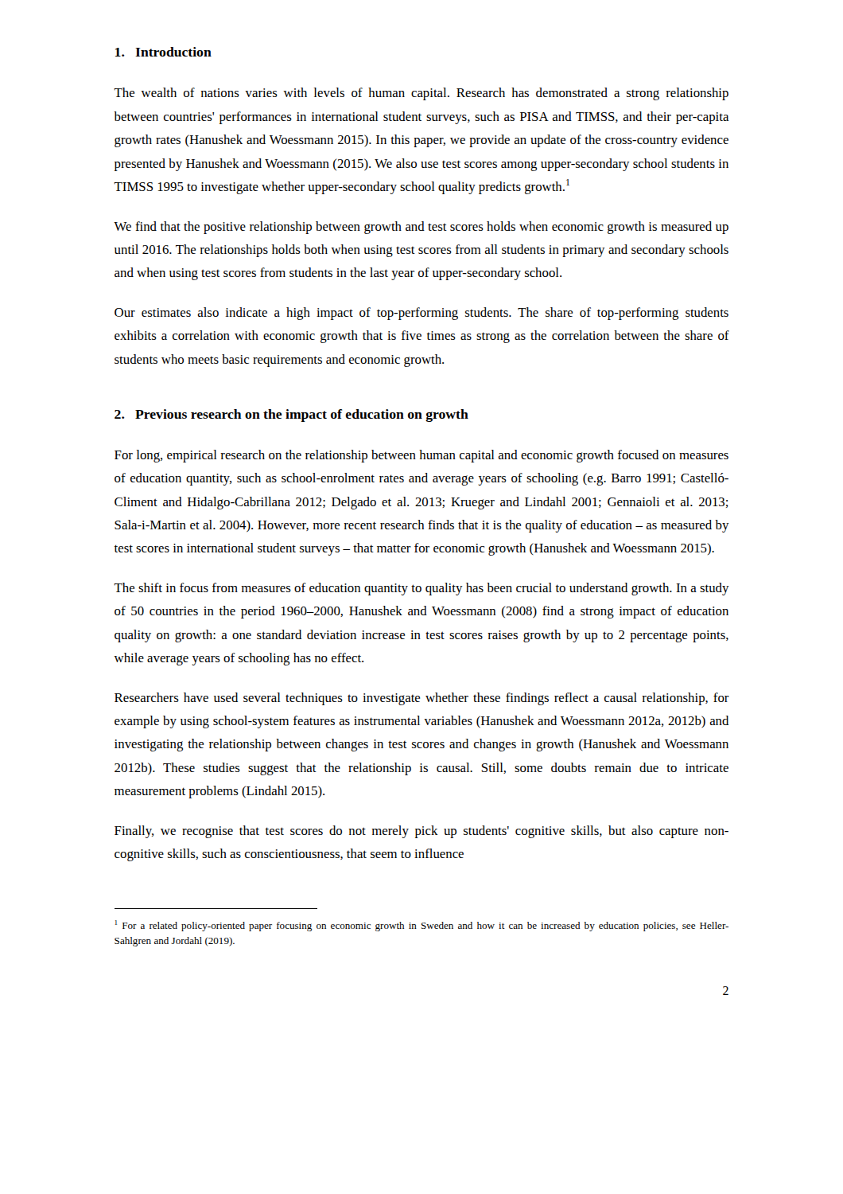1. Introduction
The wealth of nations varies with levels of human capital. Research has demonstrated a strong relationship between countries' performances in international student surveys, such as PISA and TIMSS, and their per-capita growth rates (Hanushek and Woessmann 2015). In this paper, we provide an update of the cross-country evidence presented by Hanushek and Woessmann (2015). We also use test scores among upper-secondary school students in TIMSS 1995 to investigate whether upper-secondary school quality predicts growth.1
We find that the positive relationship between growth and test scores holds when economic growth is measured up until 2016. The relationships holds both when using test scores from all students in primary and secondary schools and when using test scores from students in the last year of upper-secondary school.
Our estimates also indicate a high impact of top-performing students. The share of top-performing students exhibits a correlation with economic growth that is five times as strong as the correlation between the share of students who meets basic requirements and economic growth.
2. Previous research on the impact of education on growth
For long, empirical research on the relationship between human capital and economic growth focused on measures of education quantity, such as school-enrolment rates and average years of schooling (e.g. Barro 1991; Castelló-Climent and Hidalgo-Cabrillana 2012; Delgado et al. 2013; Krueger and Lindahl 2001; Gennaioli et al. 2013; Sala-i-Martin et al. 2004). However, more recent research finds that it is the quality of education – as measured by test scores in international student surveys – that matter for economic growth (Hanushek and Woessmann 2015).
The shift in focus from measures of education quantity to quality has been crucial to understand growth. In a study of 50 countries in the period 1960–2000, Hanushek and Woessmann (2008) find a strong impact of education quality on growth: a one standard deviation increase in test scores raises growth by up to 2 percentage points, while average years of schooling has no effect.
Researchers have used several techniques to investigate whether these findings reflect a causal relationship, for example by using school-system features as instrumental variables (Hanushek and Woessmann 2012a, 2012b) and investigating the relationship between changes in test scores and changes in growth (Hanushek and Woessmann 2012b). These studies suggest that the relationship is causal. Still, some doubts remain due to intricate measurement problems (Lindahl 2015).
Finally, we recognise that test scores do not merely pick up students' cognitive skills, but also capture non-cognitive skills, such as conscientiousness, that seem to influence
1 For a related policy-oriented paper focusing on economic growth in Sweden and how it can be increased by education policies, see Heller-Sahlgren and Jordahl (2019).
2